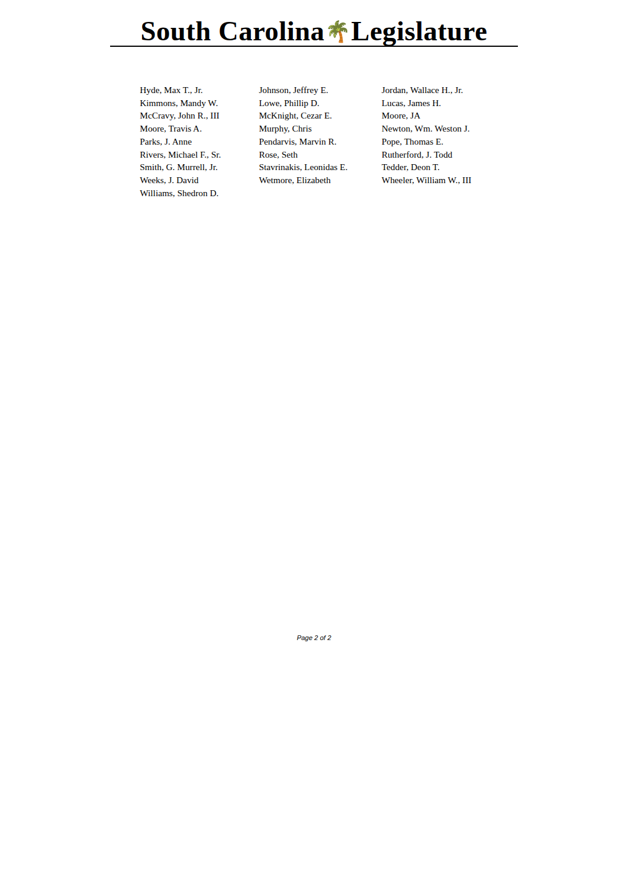South Carolina🌴Legislature
| Hyde, Max T., Jr. | Johnson, Jeffrey E. | Jordan, Wallace H., Jr. |
| Kimmons, Mandy W. | Lowe, Phillip D. | Lucas, James H. |
| McCravy, John R., III | McKnight, Cezar E. | Moore, JA |
| Moore, Travis A. | Murphy, Chris | Newton, Wm. Weston J. |
| Parks, J. Anne | Pendarvis, Marvin R. | Pope, Thomas E. |
| Rivers, Michael F., Sr. | Rose, Seth | Rutherford, J. Todd |
| Smith, G. Murrell, Jr. | Stavrinakis, Leonidas E. | Tedder, Deon T. |
| Weeks, J. David | Wetmore, Elizabeth | Wheeler, William W., III |
| Williams, Shedron D. | | |
Page 2 of 2